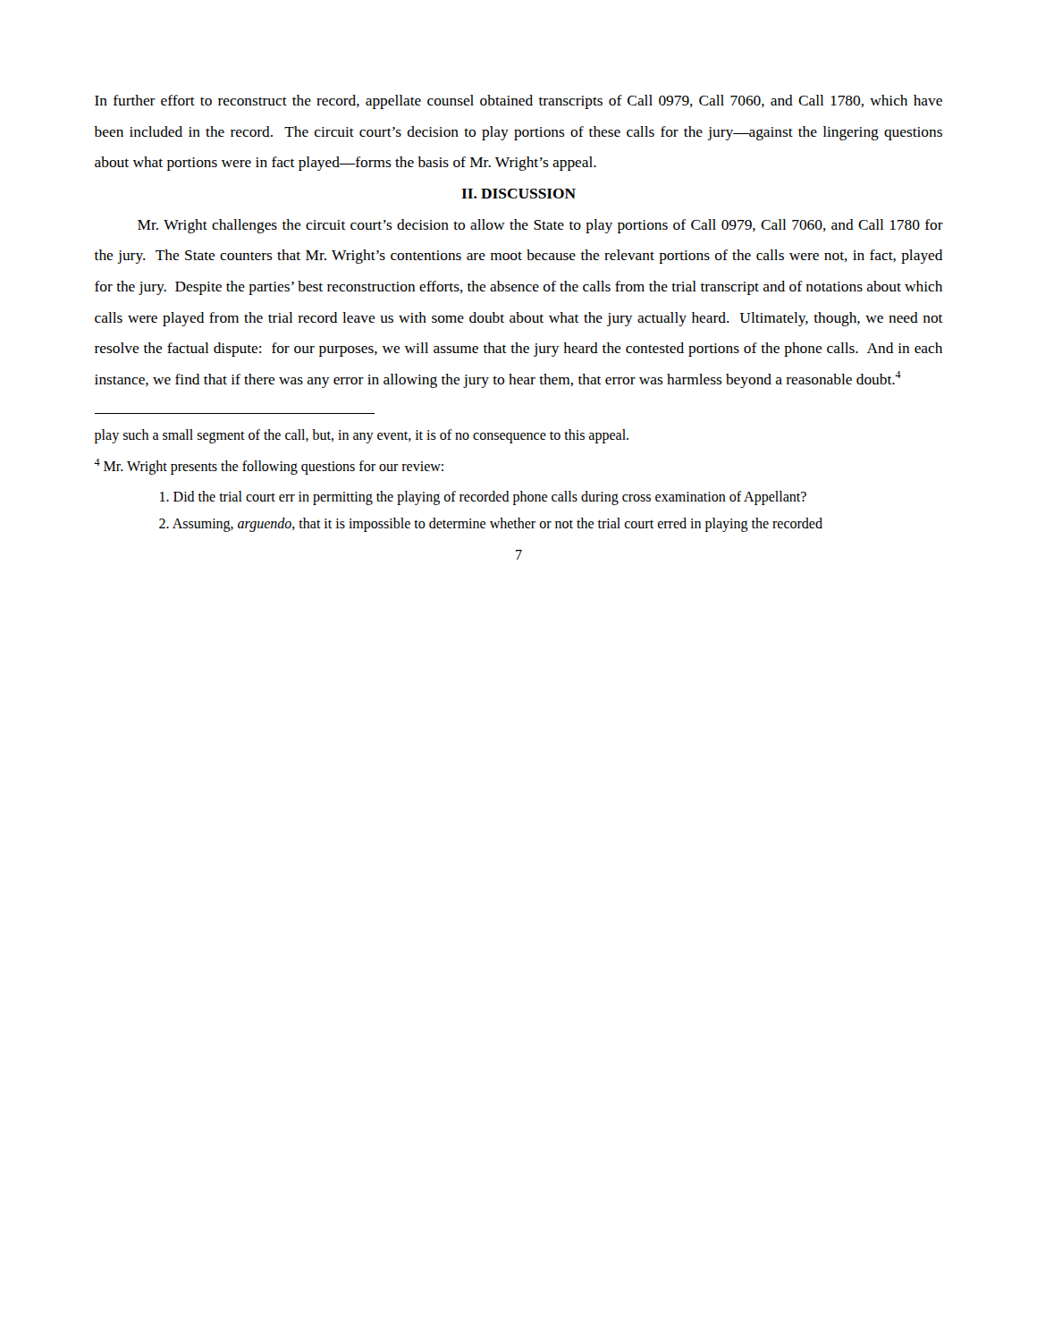In further effort to reconstruct the record, appellate counsel obtained transcripts of Call 0979, Call 7060, and Call 1780, which have been included in the record. The circuit court’s decision to play portions of these calls for the jury—against the lingering questions about what portions were in fact played—forms the basis of Mr. Wright’s appeal.
II. DISCUSSION
Mr. Wright challenges the circuit court’s decision to allow the State to play portions of Call 0979, Call 7060, and Call 1780 for the jury. The State counters that Mr. Wright’s contentions are moot because the relevant portions of the calls were not, in fact, played for the jury. Despite the parties’ best reconstruction efforts, the absence of the calls from the trial transcript and of notations about which calls were played from the trial record leave us with some doubt about what the jury actually heard. Ultimately, though, we need not resolve the factual dispute: for our purposes, we will assume that the jury heard the contested portions of the phone calls. And in each instance, we find that if there was any error in allowing the jury to hear them, that error was harmless beyond a reasonable doubt.4
play such a small segment of the call, but, in any event, it is of no consequence to this appeal.
4 Mr. Wright presents the following questions for our review:
1. Did the trial court err in permitting the playing of recorded phone calls during cross examination of Appellant?
2. Assuming, arguendo, that it is impossible to determine whether or not the trial court erred in playing the recorded
7